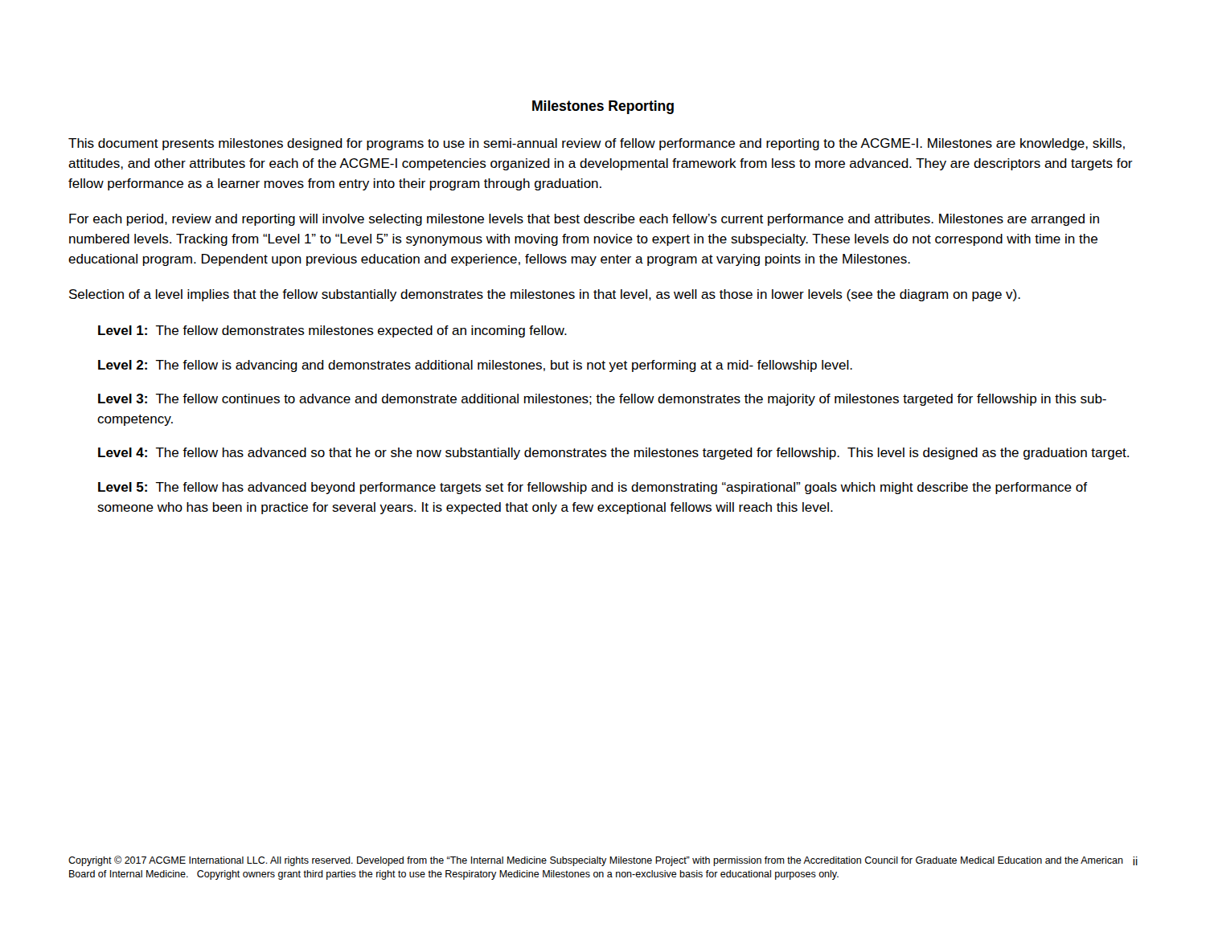Milestones Reporting
This document presents milestones designed for programs to use in semi-annual review of fellow performance and reporting to the ACGME-I. Milestones are knowledge, skills, attitudes, and other attributes for each of the ACGME-I competencies organized in a developmental framework from less to more advanced. They are descriptors and targets for fellow performance as a learner moves from entry into their program through graduation.
For each period, review and reporting will involve selecting milestone levels that best describe each fellow’s current performance and attributes. Milestones are arranged in numbered levels. Tracking from “Level 1” to “Level 5” is synonymous with moving from novice to expert in the subspecialty. These levels do not correspond with time in the educational program. Dependent upon previous education and experience, fellows may enter a program at varying points in the Milestones.
Selection of a level implies that the fellow substantially demonstrates the milestones in that level, as well as those in lower levels (see the diagram on page v).
Level 1: The fellow demonstrates milestones expected of an incoming fellow.
Level 2: The fellow is advancing and demonstrates additional milestones, but is not yet performing at a mid- fellowship level.
Level 3: The fellow continues to advance and demonstrate additional milestones; the fellow demonstrates the majority of milestones targeted for fellowship in this sub-competency.
Level 4: The fellow has advanced so that he or she now substantially demonstrates the milestones targeted for fellowship. This level is designed as the graduation target.
Level 5: The fellow has advanced beyond performance targets set for fellowship and is demonstrating “aspirational” goals which might describe the performance of someone who has been in practice for several years. It is expected that only a few exceptional fellows will reach this level.
ii Copyright © 2017 ACGME International LLC. All rights reserved. Developed from the “The Internal Medicine Subspecialty Milestone Project” with permission from the Accreditation Council for Graduate Medical Education and the American Board of Internal Medicine. Copyright owners grant third parties the right to use the Respiratory Medicine Milestones on a non-exclusive basis for educational purposes only.